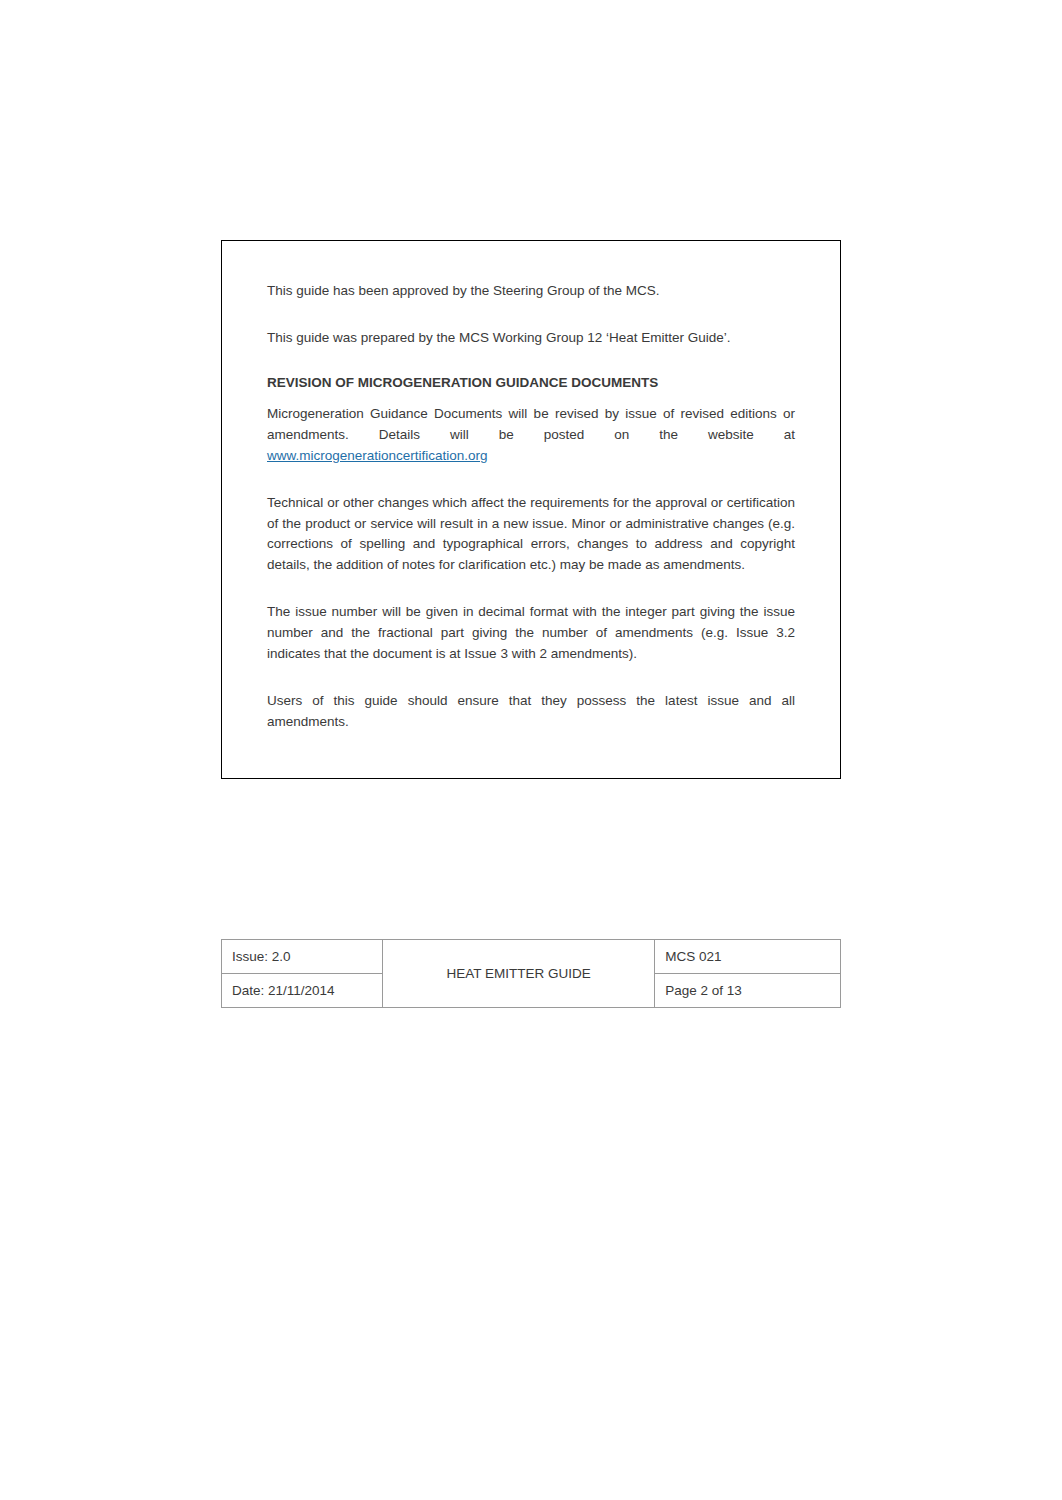This guide has been approved by the Steering Group of the MCS.
This guide was prepared by the MCS Working Group 12 ‘Heat Emitter Guide’.
REVISION OF MICROGENERATION GUIDANCE DOCUMENTS
Microgeneration Guidance Documents will be revised by issue of revised editions or amendments. Details will be posted on the website at www.microgenerationcertification.org
Technical or other changes which affect the requirements for the approval or certification of the product or service will result in a new issue. Minor or administrative changes (e.g. corrections of spelling and typographical errors, changes to address and copyright details, the addition of notes for clarification etc.) may be made as amendments.
The issue number will be given in decimal format with the integer part giving the issue number and the fractional part giving the number of amendments (e.g. Issue 3.2 indicates that the document is at Issue 3 with 2 amendments).
Users of this guide should ensure that they possess the latest issue and all amendments.
| Issue: 2.0 | HEAT EMITTER GUIDE | MCS 021 |
| Date: 21/11/2014 | Page 2 of 13 |